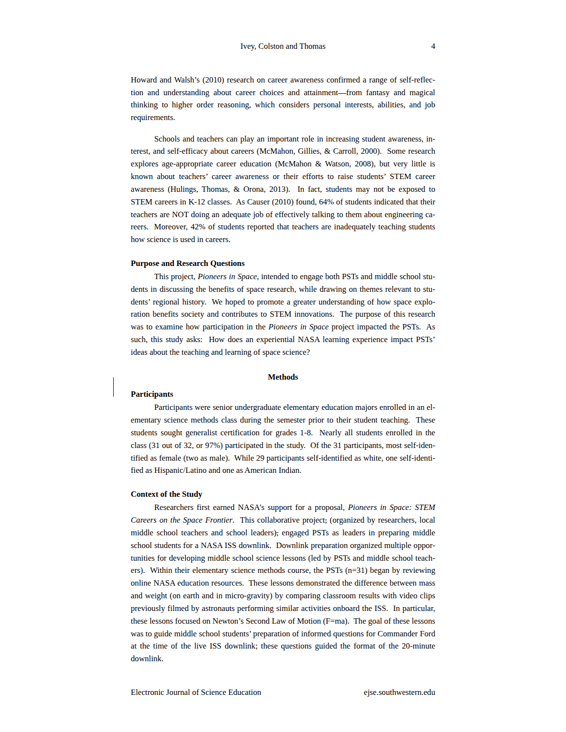Ivey, Colston and Thomas 4
Howard and Walsh’s (2010) research on career awareness confirmed a range of self-reflection and understanding about career choices and attainment—from fantasy and magical thinking to higher order reasoning, which considers personal interests, abilities, and job requirements.
Schools and teachers can play an important role in increasing student awareness, interest, and self-efficacy about careers (McMahon, Gillies, & Carroll, 2000). Some research explores age-appropriate career education (McMahon & Watson, 2008), but very little is known about teachers’ career awareness or their efforts to raise students’ STEM career awareness (Hulings, Thomas, & Orona, 2013). In fact, students may not be exposed to STEM careers in K-12 classes. As Causer (2010) found, 64% of students indicated that their teachers are NOT doing an adequate job of effectively talking to them about engineering careers. Moreover, 42% of students reported that teachers are inadequately teaching students how science is used in careers.
Purpose and Research Questions
This project, Pioneers in Space, intended to engage both PSTs and middle school students in discussing the benefits of space research, while drawing on themes relevant to students’ regional history. We hoped to promote a greater understanding of how space exploration benefits society and contributes to STEM innovations. The purpose of this research was to examine how participation in the Pioneers in Space project impacted the PSTs. As such, this study asks: How does an experiential NASA learning experience impact PSTs’ ideas about the teaching and learning of space science?
Methods
Participants
Participants were senior undergraduate elementary education majors enrolled in an elementary science methods class during the semester prior to their student teaching. These students sought generalist certification for grades 1-8. Nearly all students enrolled in the class (31 out of 32, or 97%) participated in the study. Of the 31 participants, most self-identified as female (two as male). While 29 participants self-identified as white, one self-identified as Hispanic/Latino and one as American Indian.
Context of the Study
Researchers first earned NASA’s support for a proposal, Pioneers in Space: STEM Careers on the Space Frontier. This collaborative project, (organized by researchers, local middle school teachers and school leaders), engaged PSTs as leaders in preparing middle school students for a NASA ISS downlink. Downlink preparation organized multiple opportunities for developing middle school science lessons (led by PSTs and middle school teachers). Within their elementary science methods course, the PSTs (n=31) began by reviewing online NASA education resources. These lessons demonstrated the difference between mass and weight (on earth and in micro-gravity) by comparing classroom results with video clips previously filmed by astronauts performing similar activities onboard the ISS. In particular, these lessons focused on Newton’s Second Law of Motion (F=ma). The goal of these lessons was to guide middle school students’ preparation of informed questions for Commander Ford at the time of the live ISS downlink; these questions guided the format of the 20-minute downlink.
Electronic Journal of Science Education ejse.southwestern.edu